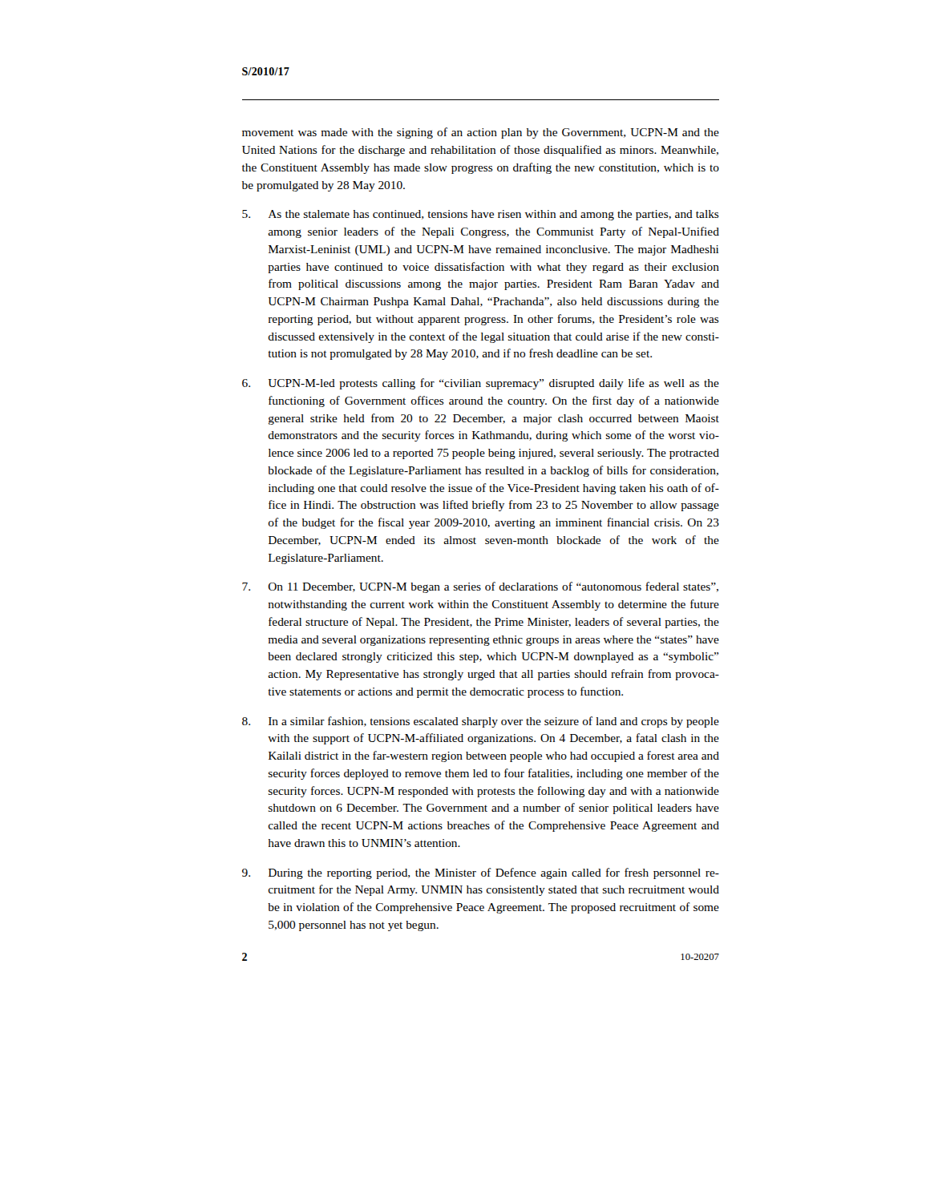S/2010/17
movement was made with the signing of an action plan by the Government, UCPN-M and the United Nations for the discharge and rehabilitation of those disqualified as minors. Meanwhile, the Constituent Assembly has made slow progress on drafting the new constitution, which is to be promulgated by 28 May 2010.
5. As the stalemate has continued, tensions have risen within and among the parties, and talks among senior leaders of the Nepali Congress, the Communist Party of Nepal-Unified Marxist-Leninist (UML) and UCPN-M have remained inconclusive. The major Madheshi parties have continued to voice dissatisfaction with what they regard as their exclusion from political discussions among the major parties. President Ram Baran Yadav and UCPN-M Chairman Pushpa Kamal Dahal, “Prachanda”, also held discussions during the reporting period, but without apparent progress. In other forums, the President’s role was discussed extensively in the context of the legal situation that could arise if the new constitution is not promulgated by 28 May 2010, and if no fresh deadline can be set.
6. UCPN-M-led protests calling for “civilian supremacy” disrupted daily life as well as the functioning of Government offices around the country. On the first day of a nationwide general strike held from 20 to 22 December, a major clash occurred between Maoist demonstrators and the security forces in Kathmandu, during which some of the worst violence since 2006 led to a reported 75 people being injured, several seriously. The protracted blockade of the Legislature-Parliament has resulted in a backlog of bills for consideration, including one that could resolve the issue of the Vice-President having taken his oath of office in Hindi. The obstruction was lifted briefly from 23 to 25 November to allow passage of the budget for the fiscal year 2009-2010, averting an imminent financial crisis. On 23 December, UCPN-M ended its almost seven-month blockade of the work of the Legislature-Parliament.
7. On 11 December, UCPN-M began a series of declarations of “autonomous federal states”, notwithstanding the current work within the Constituent Assembly to determine the future federal structure of Nepal. The President, the Prime Minister, leaders of several parties, the media and several organizations representing ethnic groups in areas where the “states” have been declared strongly criticized this step, which UCPN-M downplayed as a “symbolic” action. My Representative has strongly urged that all parties should refrain from provocative statements or actions and permit the democratic process to function.
8. In a similar fashion, tensions escalated sharply over the seizure of land and crops by people with the support of UCPN-M-affiliated organizations. On 4 December, a fatal clash in the Kailali district in the far-western region between people who had occupied a forest area and security forces deployed to remove them led to four fatalities, including one member of the security forces. UCPN-M responded with protests the following day and with a nationwide shutdown on 6 December. The Government and a number of senior political leaders have called the recent UCPN-M actions breaches of the Comprehensive Peace Agreement and have drawn this to UNMIN’s attention.
9. During the reporting period, the Minister of Defence again called for fresh personnel recruitment for the Nepal Army. UNMIN has consistently stated that such recruitment would be in violation of the Comprehensive Peace Agreement. The proposed recruitment of some 5,000 personnel has not yet begun.
2 10-20207